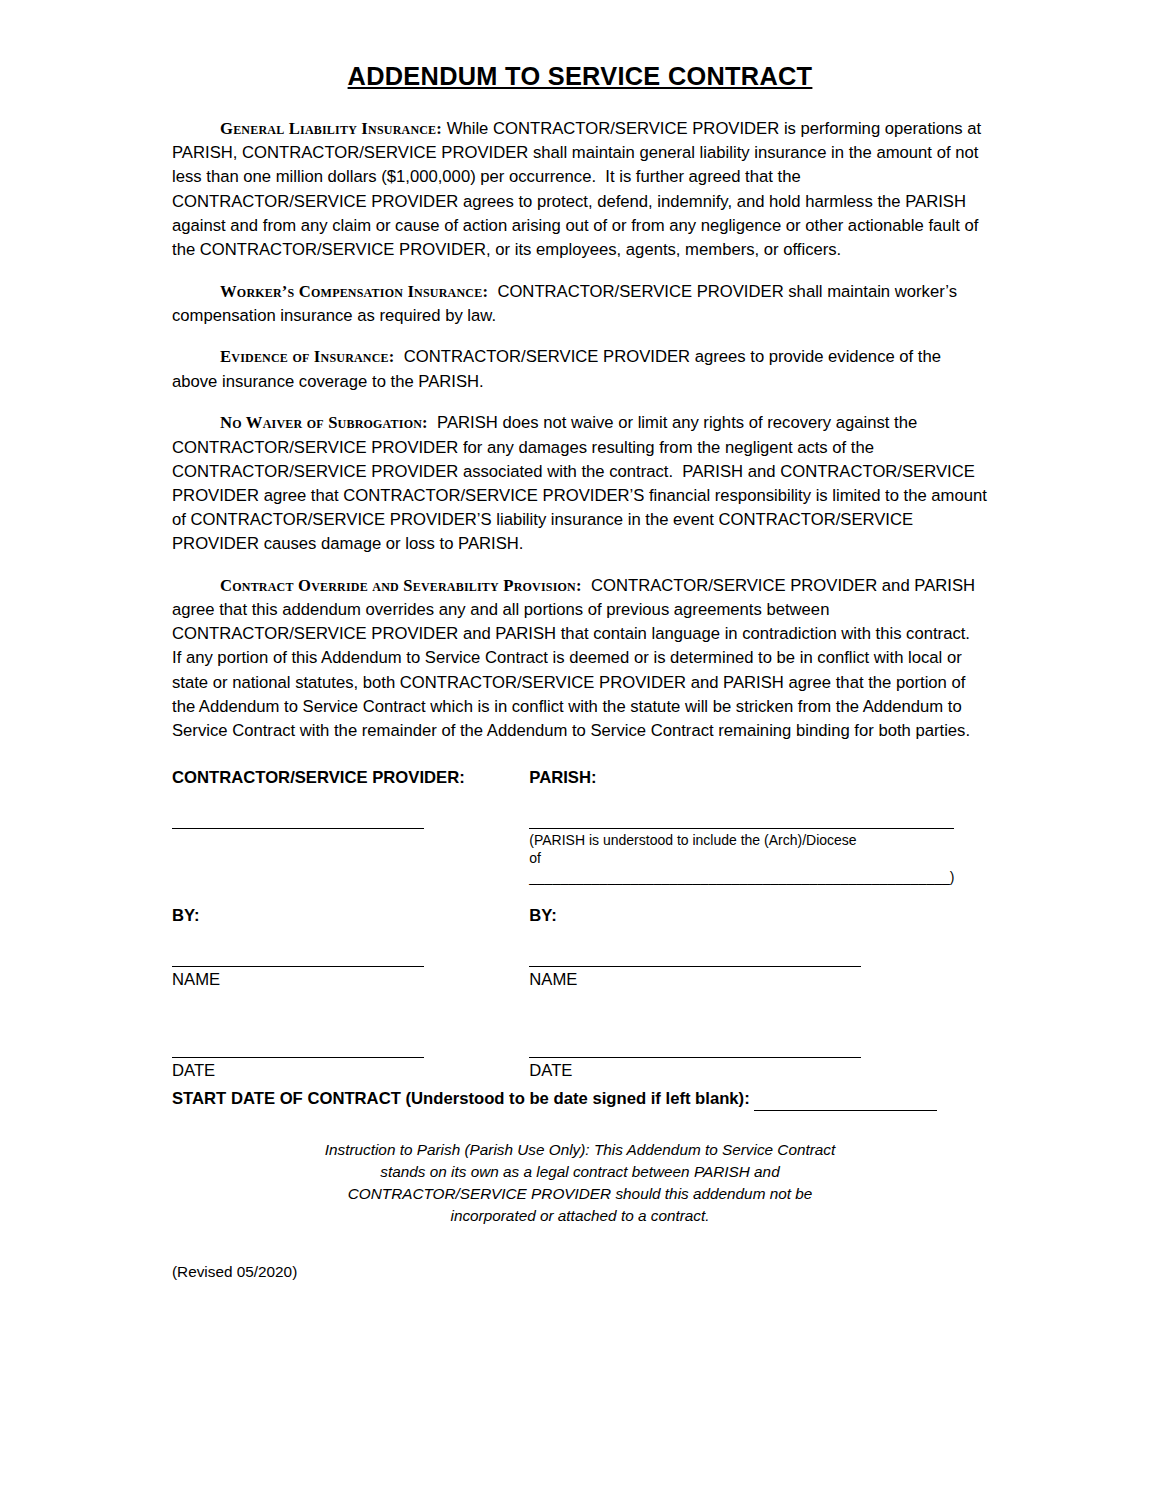ADDENDUM TO SERVICE CONTRACT
General Liability Insurance: While CONTRACTOR/SERVICE PROVIDER is performing operations at PARISH, CONTRACTOR/SERVICE PROVIDER shall maintain general liability insurance in the amount of not less than one million dollars ($1,000,000) per occurrence. It is further agreed that the CONTRACTOR/SERVICE PROVIDER agrees to protect, defend, indemnify, and hold harmless the PARISH against and from any claim or cause of action arising out of or from any negligence or other actionable fault of the CONTRACTOR/SERVICE PROVIDER, or its employees, agents, members, or officers.
Worker’s Compensation Insurance: CONTRACTOR/SERVICE PROVIDER shall maintain worker’s compensation insurance as required by law.
Evidence of Insurance: CONTRACTOR/SERVICE PROVIDER agrees to provide evidence of the above insurance coverage to the PARISH.
No Waiver of Subrogation: PARISH does not waive or limit any rights of recovery against the CONTRACTOR/SERVICE PROVIDER for any damages resulting from the negligent acts of the CONTRACTOR/SERVICE PROVIDER associated with the contract. PARISH and CONTRACTOR/SERVICE PROVIDER agree that CONTRACTOR/SERVICE PROVIDER’S financial responsibility is limited to the amount of CONTRACTOR/SERVICE PROVIDER’S liability insurance in the event CONTRACTOR/SERVICE PROVIDER causes damage or loss to PARISH.
Contract Override and Severability Provision: CONTRACTOR/SERVICE PROVIDER and PARISH agree that this addendum overrides any and all portions of previous agreements between CONTRACTOR/SERVICE PROVIDER and PARISH that contain language in contradiction with this contract. If any portion of this Addendum to Service Contract is deemed or is determined to be in conflict with local or state or national statutes, both CONTRACTOR/SERVICE PROVIDER and PARISH agree that the portion of the Addendum to Service Contract which is in conflict with the statute will be stricken from the Addendum to Service Contract with the remainder of the Addendum to Service Contract remaining binding for both parties.
| CONTRACTOR/SERVICE PROVIDER: | PARISH: |
| | (PARISH is understood to include the (Arch)/Diocese of ______________________________________________________) |
| BY: | BY: |
| NAME | NAME |
| DATE | DATE |
START DATE OF CONTRACT (Understood to be date signed if left blank):
Instruction to Parish (Parish Use Only): This Addendum to Service Contract stands on its own as a legal contract between PARISH and CONTRACTOR/SERVICE PROVIDER should this addendum not be incorporated or attached to a contract.
(Revised 05/2020)